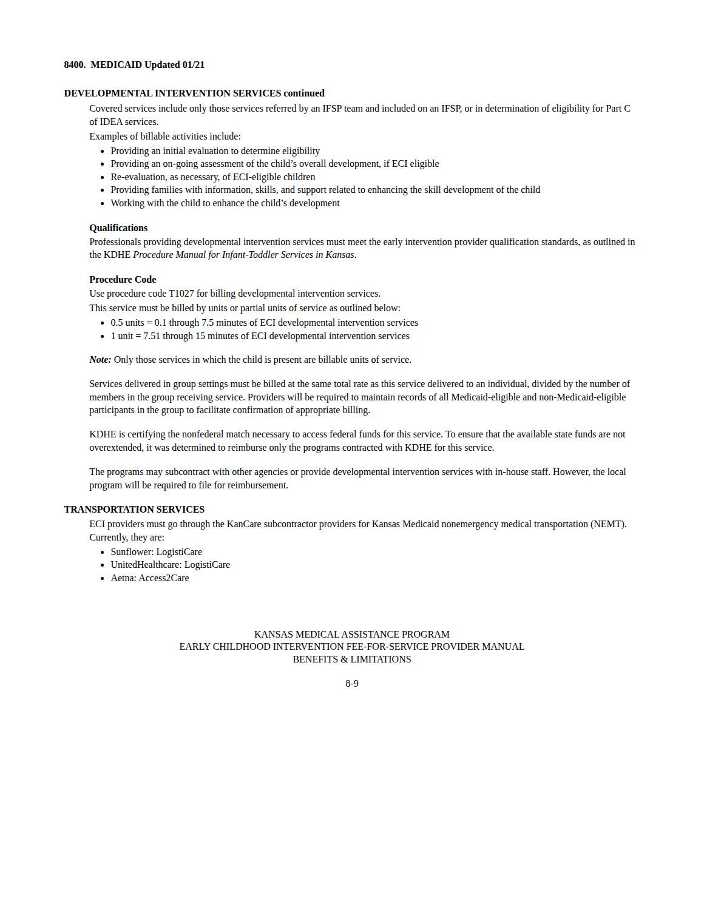8400. MEDICAID Updated 01/21
DEVELOPMENTAL INTERVENTION SERVICES continued
Covered services include only those services referred by an IFSP team and included on an IFSP, or in determination of eligibility for Part C of IDEA services.
Examples of billable activities include:
Providing an initial evaluation to determine eligibility
Providing an on-going assessment of the child’s overall development, if ECI eligible
Re-evaluation, as necessary, of ECI-eligible children
Providing families with information, skills, and support related to enhancing the skill development of the child
Working with the child to enhance the child’s development
Qualifications
Professionals providing developmental intervention services must meet the early intervention provider qualification standards, as outlined in the KDHE Procedure Manual for Infant-Toddler Services in Kansas.
Procedure Code
Use procedure code T1027 for billing developmental intervention services.
This service must be billed by units or partial units of service as outlined below:
0.5 units = 0.1 through 7.5 minutes of ECI developmental intervention services
1 unit = 7.51 through 15 minutes of ECI developmental intervention services
Note: Only those services in which the child is present are billable units of service.
Services delivered in group settings must be billed at the same total rate as this service delivered to an individual, divided by the number of members in the group receiving service. Providers will be required to maintain records of all Medicaid-eligible and non-Medicaid-eligible participants in the group to facilitate confirmation of appropriate billing.
KDHE is certifying the nonfederal match necessary to access federal funds for this service. To ensure that the available state funds are not overextended, it was determined to reimburse only the programs contracted with KDHE for this service.
The programs may subcontract with other agencies or provide developmental intervention services with in-house staff. However, the local program will be required to file for reimbursement.
TRANSPORTATION SERVICES
ECI providers must go through the KanCare subcontractor providers for Kansas Medicaid nonemergency medical transportation (NEMT). Currently, they are:
Sunflower: LogistiCare
UnitedHealthcare: LogistiCare
Aetna: Access2Care
KANSAS MEDICAL ASSISTANCE PROGRAM
EARLY CHILDHOOD INTERVENTION FEE-FOR-SERVICE PROVIDER MANUAL
BENEFITS & LIMITATIONS
8-9